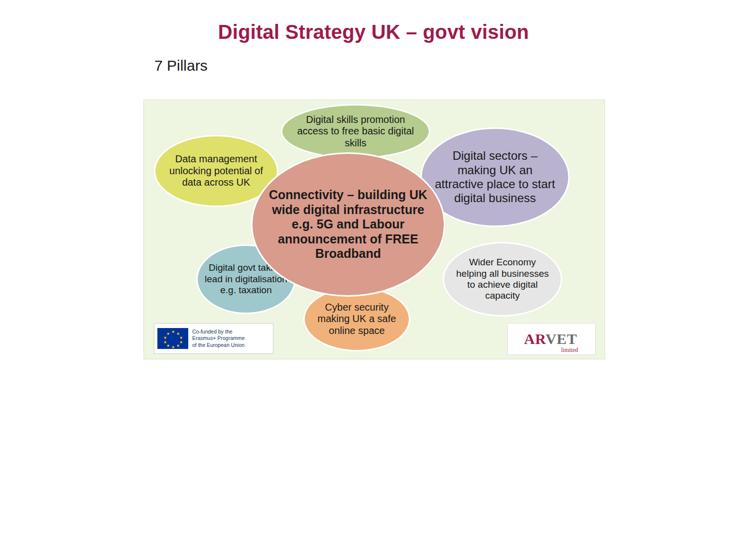Digital Strategy UK – govt vision
7 Pillars
Digital skills promotion access to free basic digital skills
Data management unlocking potential of data across UK
Digital sectors – making UK an attractive place to start digital business
Connectivity – building UK wide digital infrastructure e.g. 5G and Labour announcement of FREE Broadband
Digital govt taking lead in digitalisation e.g. taxation
Wider Economy helping all businesses to achieve digital capacity
Cyber security making UK a safe online space
★ ★ ★ ★ ★ ★ ★ ★ ★ ★
Co-funded by the
Erasmus+ Programme
of the European Union
ARVET limited